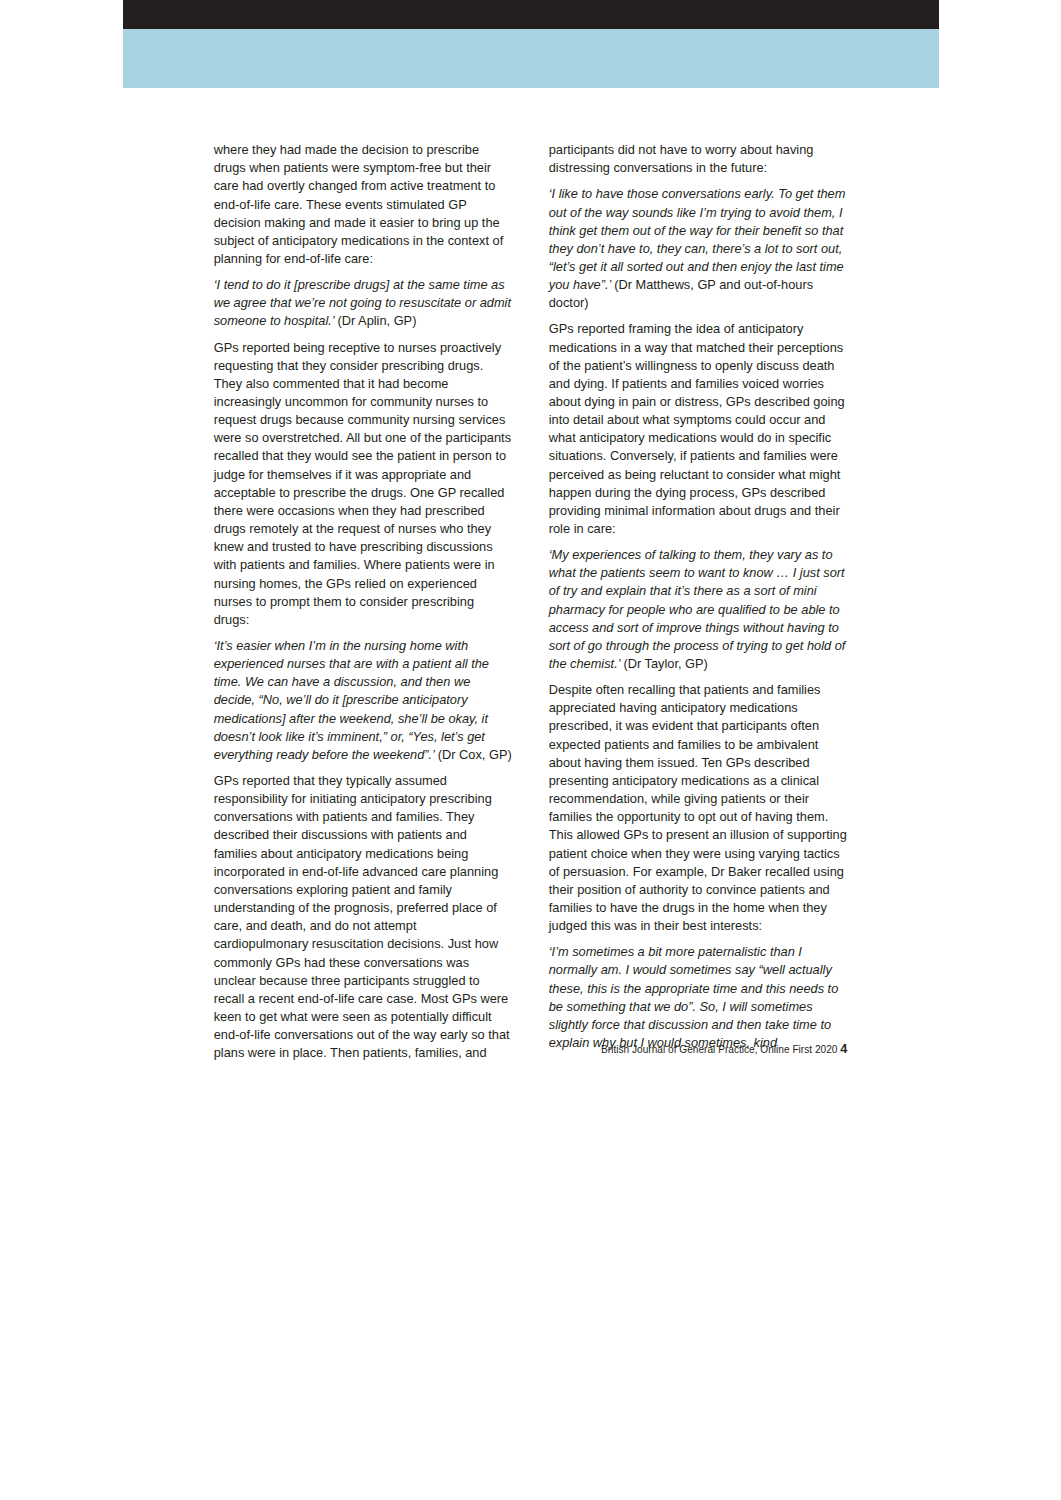where they had made the decision to prescribe drugs when patients were symptom-free but their care had overtly changed from active treatment to end-of-life care. These events stimulated GP decision making and made it easier to bring up the subject of anticipatory medications in the context of planning for end-of-life care:
‘I tend to do it [prescribe drugs] at the same time as we agree that we’re not going to resuscitate or admit someone to hospital.’ (Dr Aplin, GP)
GPs reported being receptive to nurses proactively requesting that they consider prescribing drugs. They also commented that it had become increasingly uncommon for community nurses to request drugs because community nursing services were so overstretched. All but one of the participants recalled that they would see the patient in person to judge for themselves if it was appropriate and acceptable to prescribe the drugs. One GP recalled there were occasions when they had prescribed drugs remotely at the request of nurses who they knew and trusted to have prescribing discussions with patients and families. Where patients were in nursing homes, the GPs relied on experienced nurses to prompt them to consider prescribing drugs:
‘It’s easier when I’m in the nursing home with experienced nurses that are with a patient all the time. We can have a discussion, and then we decide, “No, we’ll do it [prescribe anticipatory medications] after the weekend, she’ll be okay, it doesn’t look like it’s imminent,” or, “Yes, let’s get everything ready before the weekend”.’ (Dr Cox, GP)
GPs reported that they typically assumed responsibility for initiating anticipatory prescribing conversations with patients and families. They described their discussions with patients and families about anticipatory medications being incorporated in end-of-life advanced care planning conversations exploring patient and family understanding of the prognosis, preferred place of care, and death, and do not attempt cardiopulmonary resuscitation decisions. Just how commonly GPs had these conversations was unclear because three participants struggled to recall a recent end-of-life care case. Most GPs were keen to get what were seen as potentially difficult end-of-life conversations out of the way early so that plans were in place. Then patients, families, and participants did not have to worry about having distressing conversations in the future:
‘I like to have those conversations early. To get them out of the way sounds like I’m trying to avoid them, I think get them out of the way for their benefit so that they don’t have to, they can, there’s a lot to sort out, “let’s get it all sorted out and then enjoy the last time you have”.’ (Dr Matthews, GP and out-of-hours doctor)
GPs reported framing the idea of anticipatory medications in a way that matched their perceptions of the patient’s willingness to openly discuss death and dying. If patients and families voiced worries about dying in pain or distress, GPs described going into detail about what symptoms could occur and what anticipatory medications would do in specific situations. Conversely, if patients and families were perceived as being reluctant to consider what might happen during the dying process, GPs described providing minimal information about drugs and their role in care:
‘My experiences of talking to them, they vary as to what the patients seem to want to know … I just sort of try and explain that it’s there as a sort of mini pharmacy for people who are qualified to be able to access and sort of improve things without having to sort of go through the process of trying to get hold of the chemist.’ (Dr Taylor, GP)
Despite often recalling that patients and families appreciated having anticipatory medications prescribed, it was evident that participants often expected patients and families to be ambivalent about having them issued. Ten GPs described presenting anticipatory medications as a clinical recommendation, while giving patients or their families the opportunity to opt out of having them. This allowed GPs to present an illusion of supporting patient choice when they were using varying tactics of persuasion. For example, Dr Baker recalled using their position of authority to convince patients and families to have the drugs in the home when they judged this was in their best interests:
‘I’m sometimes a bit more paternalistic than I normally am. I would sometimes say “well actually these, this is the appropriate time and this needs to be something that we do”. So, I will sometimes slightly force that discussion and then take time to explain why but I would sometimes, kind
British Journal of General Practice, Online First 2020 4